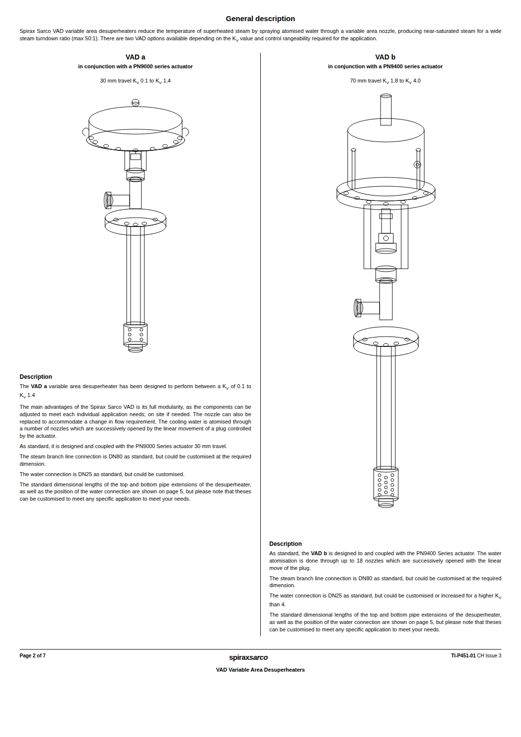General description
Spirax Sarco VAD variable area desuperheaters reduce the temperature of superheated steam by spraying atomised water through a variable area nozzle, producing near-saturated steam for a wide steam turndown ratio (max 50:1). There are two VAD options available depending on the KV value and control rangeability required for the application.
VAD a
in conjunction with a PN9000 series actuator
30 mm travel KV 0.1 to KV 1.4
Description
The VAD a variable area desuperheater has been designed to perform between a KV of 0.1 to KV 1.4
The main advantages of the Spirax Sarco VAD is its full modularity, as the components can be adjusted to meet each individual application needs; on site if needed. The nozzle can also be replaced to accommodate a change in flow requirement. The cooling water is atomised through a number of nozzles which are successively opened by the linear movement of a plug controlled by the actuator.
As standard, it is designed and coupled with the PN9000 Series actuator 30 mm travel.
The steam branch line connection is DN80 as standard, but could be customised at the required dimension.
The water connection is DN25 as standard, but could be customised.
The standard dimensional lengths of the top and bottom pipe extensions of the desuperheater, as well as the position of the water connection are shown on page 5, but please note that theses can be customised to meet any specific application to meet your needs.
VAD b
in conjunction with a PN9400 series actuator
70 mm travel KV 1.8 to KV 4.0
Description
As standard, the VAD b is designed to and coupled with the PN9400 Series actuator. The water atomisation is done through up to 18 nozzles which are successively opened with the linear move of the plug.
The steam branch line connection is DN80 as standard, but could be customised at the required dimension.
The water connection is DN25 as standard, but could be customised or increased for a higher KV than 4.
The standard dimensional lengths of the top and bottom pipe extensions of the desuperheater, as well as the position of the water connection are shown on page 5, but please note that theses can be customised to meet any specific application to meet your needs.
Page 2 of 7
spiraxsarco
TI-P451-01 CH Issue 3
VAD Variable Area Desuperheaters